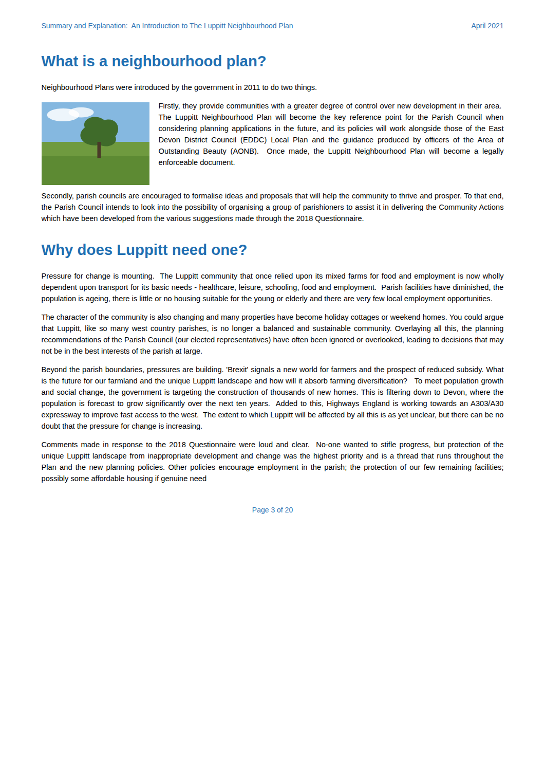Summary and Explanation: An Introduction to The Luppitt Neighbourhood Plan
April 2021
What is a neighbourhood plan?
Neighbourhood Plans were introduced by the government in 2011 to do two things.
Firstly, they provide communities with a greater degree of control over new development in their area. The Luppitt Neighbourhood Plan will become the key reference point for the Parish Council when considering planning applications in the future, and its policies will work alongside those of the East Devon District Council (EDDC) Local Plan and the guidance produced by officers of the Area of Outstanding Beauty (AONB). Once made, the Luppitt Neighbourhood Plan will become a legally enforceable document.
Secondly, parish councils are encouraged to formalise ideas and proposals that will help the community to thrive and prosper. To that end, the Parish Council intends to look into the possibility of organising a group of parishioners to assist it in delivering the Community Actions which have been developed from the various suggestions made through the 2018 Questionnaire.
Why does Luppitt need one?
Pressure for change is mounting. The Luppitt community that once relied upon its mixed farms for food and employment is now wholly dependent upon transport for its basic needs - healthcare, leisure, schooling, food and employment. Parish facilities have diminished, the population is ageing, there is little or no housing suitable for the young or elderly and there are very few local employment opportunities.
The character of the community is also changing and many properties have become holiday cottages or weekend homes. You could argue that Luppitt, like so many west country parishes, is no longer a balanced and sustainable community. Overlaying all this, the planning recommendations of the Parish Council (our elected representatives) have often been ignored or overlooked, leading to decisions that may not be in the best interests of the parish at large.
Beyond the parish boundaries, pressures are building. 'Brexit' signals a new world for farmers and the prospect of reduced subsidy. What is the future for our farmland and the unique Luppitt landscape and how will it absorb farming diversification? To meet population growth and social change, the government is targeting the construction of thousands of new homes. This is filtering down to Devon, where the population is forecast to grow significantly over the next ten years. Added to this, Highways England is working towards an A303/A30 expressway to improve fast access to the west. The extent to which Luppitt will be affected by all this is as yet unclear, but there can be no doubt that the pressure for change is increasing.
Comments made in response to the 2018 Questionnaire were loud and clear. No-one wanted to stifle progress, but protection of the unique Luppitt landscape from inappropriate development and change was the highest priority and is a thread that runs throughout the Plan and the new planning policies. Other policies encourage employment in the parish; the protection of our few remaining facilities; possibly some affordable housing if genuine need
Page 3 of 20